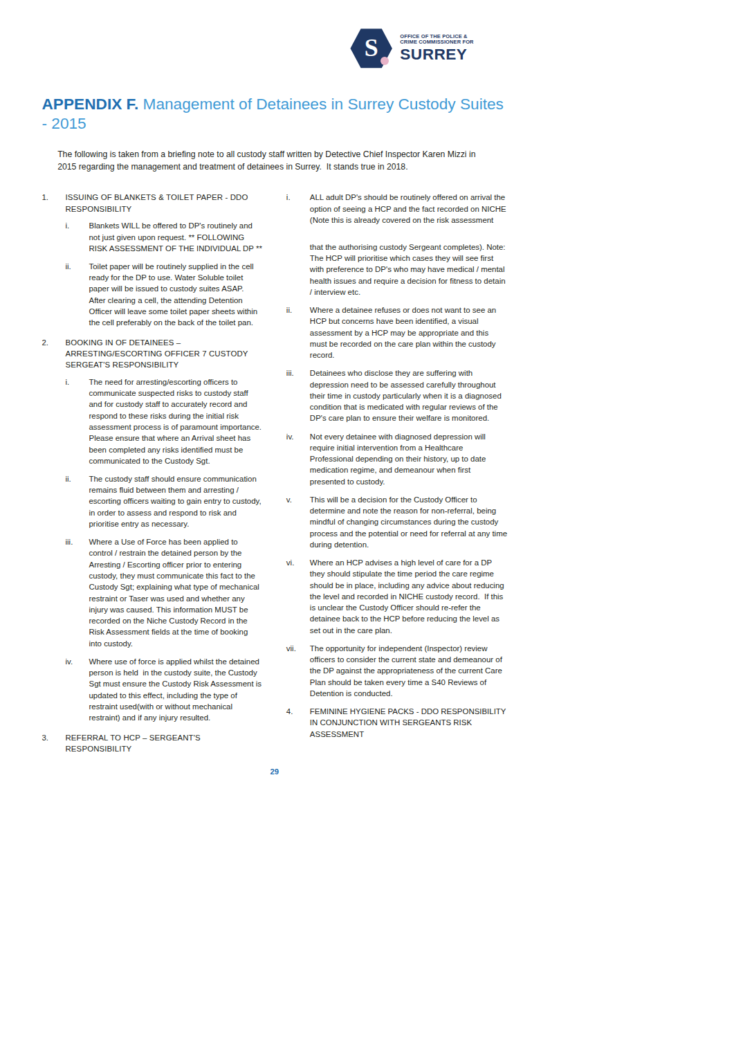S
Office of the Police &
Crime Commissioner for
Surrey
APPENDIX F. Management of Detainees in Surrey Custody Suites - 2015
The following is taken from a briefing note to all custody staff written by Detective Chief Inspector Karen Mizzi in 2015 regarding the management and treatment of detainees in Surrey. It stands true in 2018.
ISSUING OF BLANKETS & TOILET PAPER - DDO RESPONSIBILITY
Blankets WILL be offered to DP's routinely and not just given upon request. ** FOLLOWING RISK ASSESSMENT OF THE INDIVIDUAL DP **
Toilet paper will be routinely supplied in the cell ready for the DP to use. Water Soluble toilet paper will be issued to custody suites ASAP. After clearing a cell, the attending Detention Officer will leave some toilet paper sheets within the cell preferably on the back of the toilet pan.
BOOKING IN OF DETAINEES – ARRESTING/ESCORTING OFFICER 7 CUSTODY SERGEAT'S RESPONSIBILITY
The need for arresting/escorting officers to communicate suspected risks to custody staff and for custody staff to accurately record and respond to these risks during the initial risk assessment process is of paramount importance. Please ensure that where an Arrival sheet has been completed any risks identified must be communicated to the Custody Sgt.
The custody staff should ensure communication remains fluid between them and arresting / escorting officers waiting to gain entry to custody, in order to assess and respond to risk and prioritise entry as necessary.
Where a Use of Force has been applied to control / restrain the detained person by the Arresting / Escorting officer prior to entering custody, they must communicate this fact to the Custody Sgt; explaining what type of mechanical restraint or Taser was used and whether any injury was caused. This information MUST be recorded on the Niche Custody Record in the Risk Assessment fields at the time of booking into custody.
Where use of force is applied whilst the detained person is held in the custody suite, the Custody Sgt must ensure the Custody Risk Assessment is updated to this effect, including the type of restraint used(with or without mechanical restraint) and if any injury resulted.
REFERRAL TO HCP – SERGEANT'S RESPONSIBILITY
ALL adult DP's should be routinely offered on arrival the option of seeing a HCP and the fact recorded on NICHE (Note this is already covered on the risk assessment
that the authorising custody Sergeant completes). Note: The HCP will prioritise which cases they will see first with preference to DP's who may have medical / mental health issues and require a decision for fitness to detain / interview etc.
Where a detainee refuses or does not want to see an HCP but concerns have been identified, a visual assessment by a HCP may be appropriate and this must be recorded on the care plan within the custody record.
Detainees who disclose they are suffering with depression need to be assessed carefully throughout their time in custody particularly when it is a diagnosed condition that is medicated with regular reviews of the DP's care plan to ensure their welfare is monitored.
Not every detainee with diagnosed depression will require initial intervention from a Healthcare Professional depending on their history, up to date medication regime, and demeanour when first presented to custody.
This will be a decision for the Custody Officer to determine and note the reason for non-referral, being mindful of changing circumstances during the custody process and the potential or need for referral at any time during detention.
Where an HCP advises a high level of care for a DP they should stipulate the time period the care regime should be in place, including any advice about reducing the level and recorded in NICHE custody record. If this is unclear the Custody Officer should re-refer the detainee back to the HCP before reducing the level as set out in the care plan.
The opportunity for independent (Inspector) review officers to consider the current state and demeanour of the DP against the appropriateness of the current Care Plan should be taken every time a S40 Reviews of Detention is conducted.
4. FEMININE HYGIENE PACKS - DDO RESPONSIBILITY IN CONJUNCTION WITH SERGEANTS RISK ASSESSMENT
29